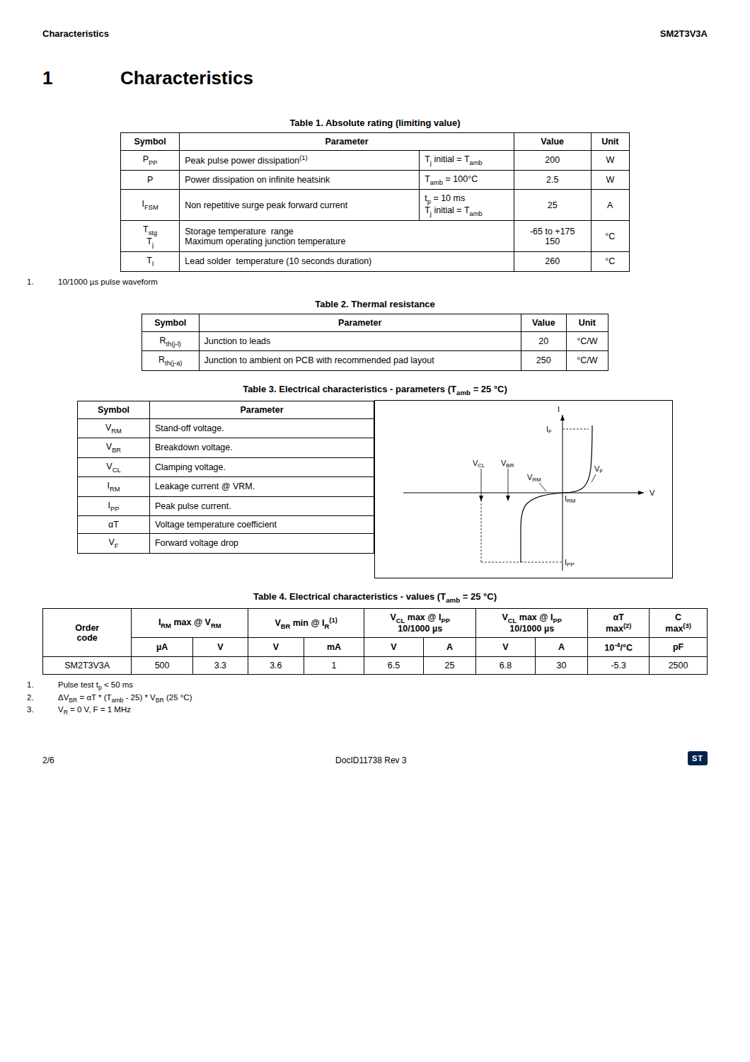Characteristics SM2T3V3A
1 Characteristics
Table 1. Absolute rating (limiting value)
| Symbol | Parameter | Value | Unit |
| --- | --- | --- | --- |
| P PP | Peak pulse power dissipation (1) | T j initial = T amb | 200 | W |
| P | Power dissipation on infinite heatsink | T amb = 100°C | 2.5 | W |
| I FSM | Non repetitive surge peak forward current | t p = 10 ms T j initial = T amb | 25 | A |
| T stg T j | Storage temperature range Maximum operating junction temperature | -65 to +175 150 | °C |
| T l | Lead solder temperature (10 seconds duration) | 260 | °C |
1. 10/1000 µs pulse waveform
Table 2. Thermal resistance
| Symbol | Parameter | Value | Unit |
| --- | --- | --- | --- |
| R th(j-l) | Junction to leads | 20 | °C/W |
| R th(j-a) | Junction to ambient on PCB with recommended pad layout | 250 | °C/W |
Table 3. Electrical characteristics - parameters (Tamb = 25 °C)
| / Symbol / Parameter / / --- / --- / / V RM / Stand-off voltage. / / V BR / Breakdown voltage. / / V CL / Clamping voltage. / / I RM / Leakage current @ VRM. / / I PP / Peak pulse current. / / αT / Voltage temperature coefficient / / V F / Forward voltage drop / | I V I F V F I RM V RM V BR V CL I PP |
Table 4. Electrical characteristics - values (Tamb = 25 °C)
| Order code | I RM max @ V RM | V BR min @ I R (1) | V CL max @ I PP 10/1000 µs | V CL max @ I PP 10/1000 µs | α T max (2) | C max (3) |
| --- | --- | --- | --- | --- | --- | --- |
| µA | V | V | mA | V | A | V | A | 10 -4 /°C | pF |
| SM2T3V3A | 500 | 3.3 | 3.6 | 1 | 6.5 | 25 | 6.8 | 30 | -5.3 | 2500 |
1. Pulse test tp < 50 ms
2. ΔVBR = αT * (Tamb - 25) * VBR (25 °C)
3. VR = 0 V, F = 1 MHz
2/6 DocID11738 Rev 3 ST